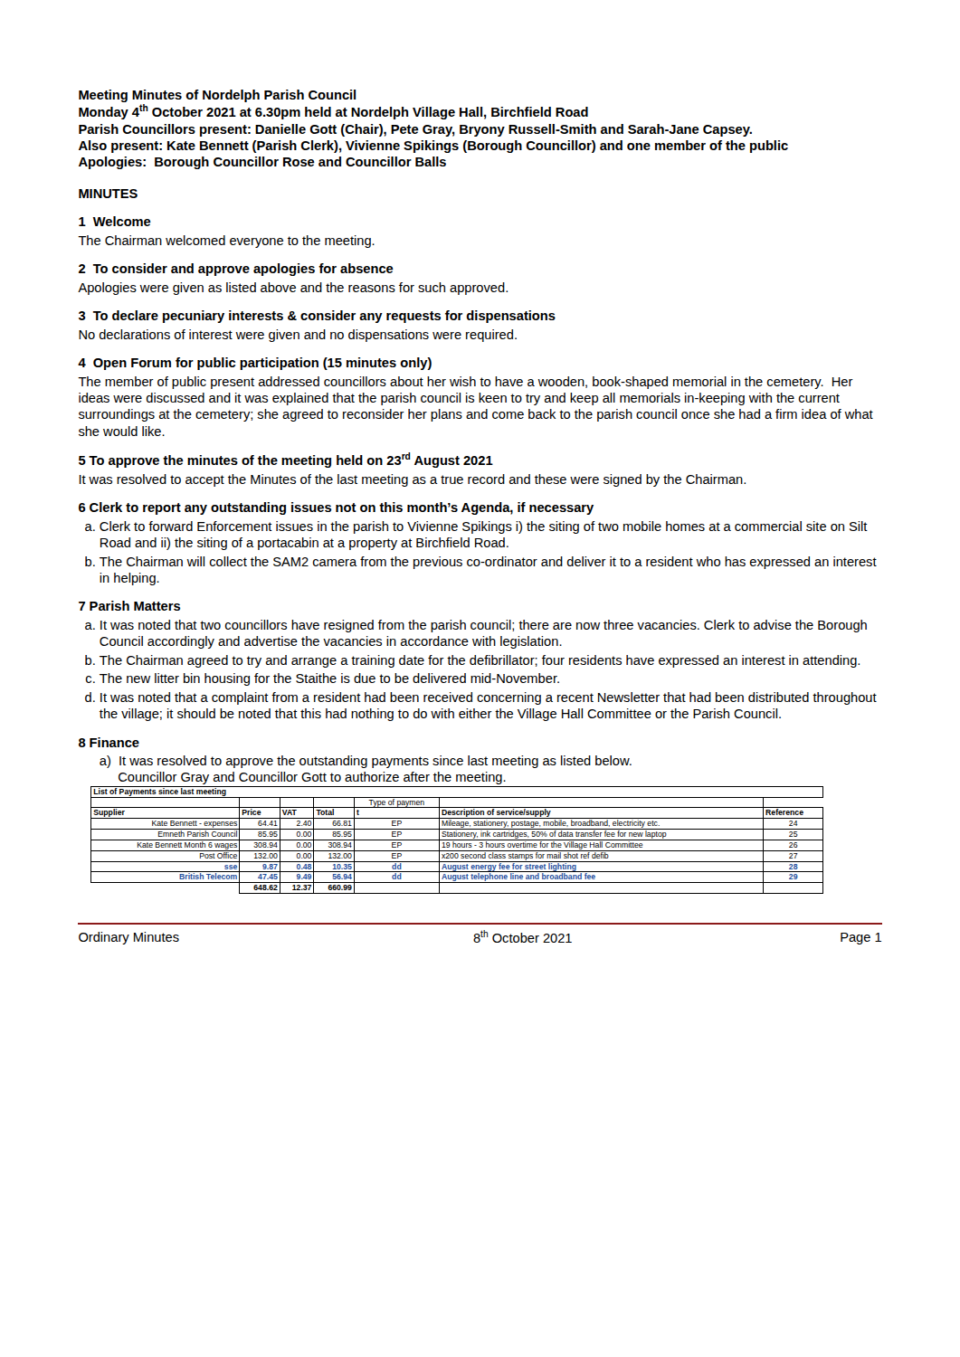Meeting Minutes of Nordelph Parish Council
Monday 4th October 2021 at 6.30pm held at Nordelph Village Hall, Birchfield Road
Parish Councillors present: Danielle Gott (Chair), Pete Gray, Bryony Russell-Smith and Sarah-Jane Capsey.
Also present: Kate Bennett (Parish Clerk), Vivienne Spikings (Borough Councillor) and one member of the public
Apologies: Borough Councillor Rose and Councillor Balls
MINUTES
1 Welcome
The Chairman welcomed everyone to the meeting.
2 To consider and approve apologies for absence
Apologies were given as listed above and the reasons for such approved.
3 To declare pecuniary interests & consider any requests for dispensations
No declarations of interest were given and no dispensations were required.
4 Open Forum for public participation (15 minutes only)
The member of public present addressed councillors about her wish to have a wooden, book-shaped memorial in the cemetery. Her ideas were discussed and it was explained that the parish council is keen to try and keep all memorials in-keeping with the current surroundings at the cemetery; she agreed to reconsider her plans and come back to the parish council once she had a firm idea of what she would like.
5 To approve the minutes of the meeting held on 23rd August 2021
It was resolved to accept the Minutes of the last meeting as a true record and these were signed by the Chairman.
6 Clerk to report any outstanding issues not on this month’s Agenda, if necessary
Clerk to forward Enforcement issues in the parish to Vivienne Spikings i) the siting of two mobile homes at a commercial site on Silt Road and ii) the siting of a portacabin at a property at Birchfield Road.
The Chairman will collect the SAM2 camera from the previous co-ordinator and deliver it to a resident who has expressed an interest in helping.
7 Parish Matters
It was noted that two councillors have resigned from the parish council; there are now three vacancies. Clerk to advise the Borough Council accordingly and advertise the vacancies in accordance with legislation.
The Chairman agreed to try and arrange a training date for the defibrillator; four residents have expressed an interest in attending.
The new litter bin housing for the Staithe is due to be delivered mid-November.
It was noted that a complaint from a resident had been received concerning a recent Newsletter that had been distributed throughout the village; it should be noted that this had nothing to do with either the Village Hall Committee or the Parish Council.
8 Finance
a) It was resolved to approve the outstanding payments since last meeting as listed below.
Councillor Gray and Councillor Gott to authorize after the meeting.
| List of Payments since last meeting | |
| | | | | Type of paymen | | |
| Supplier | Price | VAT | Total | t | Description of service/supply | Reference |
| Kate Bennett - expenses | 64.41 | 2.40 | 66.81 | EP | Mileage, stationery, postage, mobile, broadband, electricity etc. | 24 |
| Emneth Parish Council | 85.95 | 0.00 | 85.95 | EP | Stationery, ink cartridges, 50% of data transfer fee for new laptop | 25 |
| Kate Bennett Month 6 wages | 308.94 | 0.00 | 308.94 | EP | 19 hours - 3 hours overtime for the Village Hall Committee | 26 |
| Post Office | 132.00 | 0.00 | 132.00 | EP | x200 second class stamps for mail shot ref defib | 27 |
| sse | 9.87 | 0.48 | 10.35 | dd | August energy fee for street lighting | 28 |
| British Telecom | 47.45 | 9.49 | 56.94 | dd | August telephone line and broadband fee | 29 |
| | 648.62 | 12.37 | 660.99 | | | |
Ordinary Minutes 8th October 2021 Page 1